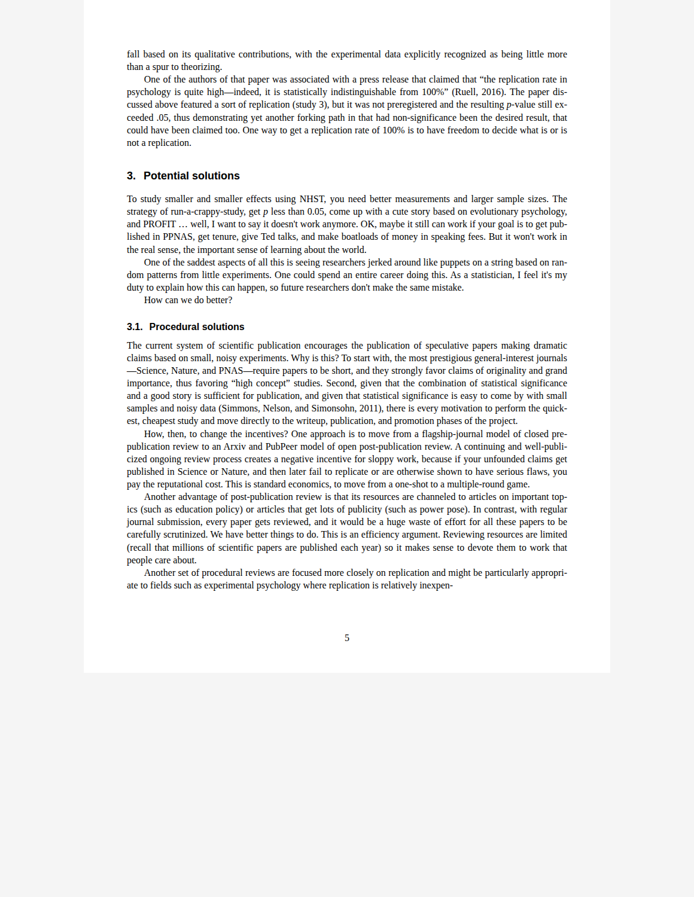fall based on its qualitative contributions, with the experimental data explicitly recognized as being little more than a spur to theorizing.
One of the authors of that paper was associated with a press release that claimed that “the replication rate in psychology is quite high—indeed, it is statistically indistinguishable from 100%” (Ruell, 2016). The paper discussed above featured a sort of replication (study 3), but it was not preregistered and the resulting p-value still exceeded .05, thus demonstrating yet another forking path in that had non-significance been the desired result, that could have been claimed too. One way to get a replication rate of 100% is to have freedom to decide what is or is not a replication.
3. Potential solutions
To study smaller and smaller effects using NHST, you need better measurements and larger sample sizes. The strategy of run-a-crappy-study, get p less than 0.05, come up with a cute story based on evolutionary psychology, and PROFIT … well, I want to say it doesn't work anymore. OK, maybe it still can work if your goal is to get published in PPNAS, get tenure, give Ted talks, and make boatloads of money in speaking fees. But it won't work in the real sense, the important sense of learning about the world.
One of the saddest aspects of all this is seeing researchers jerked around like puppets on a string based on random patterns from little experiments. One could spend an entire career doing this. As a statistician, I feel it's my duty to explain how this can happen, so future researchers don't make the same mistake.
How can we do better?
3.1. Procedural solutions
The current system of scientific publication encourages the publication of speculative papers making dramatic claims based on small, noisy experiments. Why is this? To start with, the most prestigious general-interest journals—Science, Nature, and PNAS—require papers to be short, and they strongly favor claims of originality and grand importance, thus favoring “high concept” studies. Second, given that the combination of statistical significance and a good story is sufficient for publication, and given that statistical significance is easy to come by with small samples and noisy data (Simmons, Nelson, and Simonsohn, 2011), there is every motivation to perform the quickest, cheapest study and move directly to the writeup, publication, and promotion phases of the project.
How, then, to change the incentives? One approach is to move from a flagship-journal model of closed pre-publication review to an Arxiv and PubPeer model of open post-publication review. A continuing and well-publicized ongoing review process creates a negative incentive for sloppy work, because if your unfounded claims get published in Science or Nature, and then later fail to replicate or are otherwise shown to have serious flaws, you pay the reputational cost. This is standard economics, to move from a one-shot to a multiple-round game.
Another advantage of post-publication review is that its resources are channeled to articles on important topics (such as education policy) or articles that get lots of publicity (such as power pose). In contrast, with regular journal submission, every paper gets reviewed, and it would be a huge waste of effort for all these papers to be carefully scrutinized. We have better things to do. This is an efficiency argument. Reviewing resources are limited (recall that millions of scientific papers are published each year) so it makes sense to devote them to work that people care about.
Another set of procedural reviews are focused more closely on replication and might be particularly appropriate to fields such as experimental psychology where replication is relatively inexpen-
5